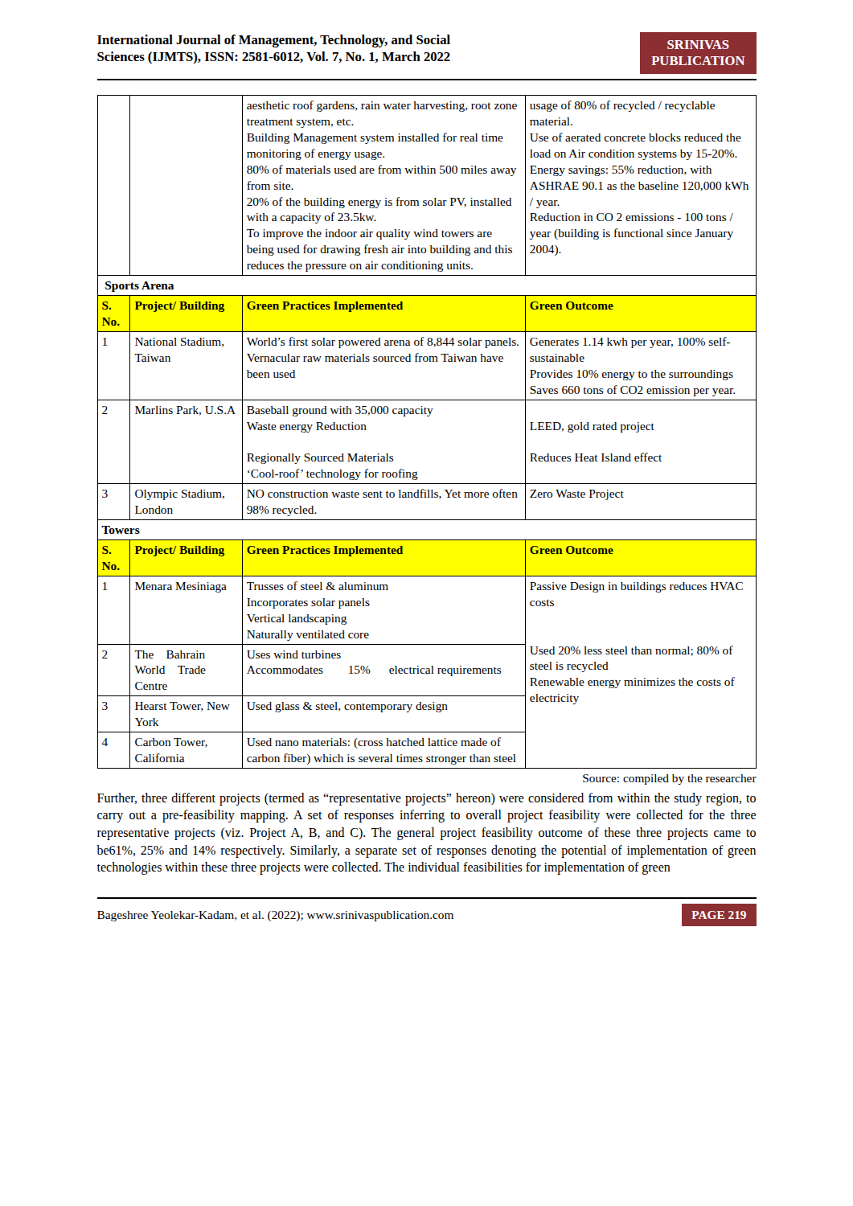International Journal of Management, Technology, and Social
Sciences (IJMTS), ISSN: 2581-6012, Vol. 7, No. 1, March 2022
SRINIVAS
PUBLICATION
| | | aesthetic roof gardens, rain water harvesting, root zone treatment system, etc. Building Management system installed for real time monitoring of energy usage. 80% of materials used are from within 500 miles away from site. 20% of the building energy is from solar PV, installed with a capacity of 23.5kw. To improve the indoor air quality wind towers are being used for drawing fresh air into building and this reduces the pressure on air conditioning units. | usage of 80% of recycled / recyclable material. Use of aerated concrete blocks reduced the load on Air condition systems by 15-20%. Energy savings: 55% reduction, with ASHRAE 90.1 as the baseline 120,000 kWh / year. Reduction in CO 2 emissions - 100 tons / year (building is functional since January 2004). |
| Sports Arena |
| S. No. | Project/ Building | Green Practices Implemented | Green Outcome |
| 1 | National Stadium, Taiwan | World’s first solar powered arena of 8,844 solar panels. Vernacular raw materials sourced from Taiwan have been used | Generates 1.14 kwh per year, 100% self-sustainable Provides 10% energy to the surroundings Saves 660 tons of CO2 emission per year. |
| 2 | Marlins Park, U.S.A | Baseball ground with 35,000 capacity Waste energy Reduction Regionally Sourced Materials ‘Cool-roof’ technology for roofing | LEED, gold rated project Reduces Heat Island effect |
| 3 | Olympic Stadium, London | NO construction waste sent to landfills, Yet more often 98% recycled. | Zero Waste Project |
| Towers |
| S. No. | Project/ Building | Green Practices Implemented | Green Outcome |
| 1 | Menara Mesiniaga | Trusses of steel & aluminum Incorporates solar panels Vertical landscaping Naturally ventilated core | Passive Design in buildings reduces HVAC costs Used 20% less steel than normal; 80% of steel is recycled Renewable energy minimizes the costs of electricity |
| 2 | The Bahrain World Trade Centre | Uses wind turbines Accommodates 15% electrical requirements |
| 3 | Hearst Tower, New York | Used glass & steel, contemporary design |
| 4 | Carbon Tower, California | Used nano materials: (cross hatched lattice made of carbon fiber) which is several times stronger than steel |
Source: compiled by the researcher
Further, three different projects (termed as “representative projects” hereon) were considered from within the study region, to carry out a pre-feasibility mapping. A set of responses inferring to overall project feasibility were collected for the three representative projects (viz. Project A, B, and C). The general project feasibility outcome of these three projects came to be61%, 25% and 14% respectively. Similarly, a separate set of responses denoting the potential of implementation of green technologies within these three projects were collected. The individual feasibilities for implementation of green
Bageshree Yeolekar-Kadam, et al. (2022); www.srinivaspublication.com
PAGE 219